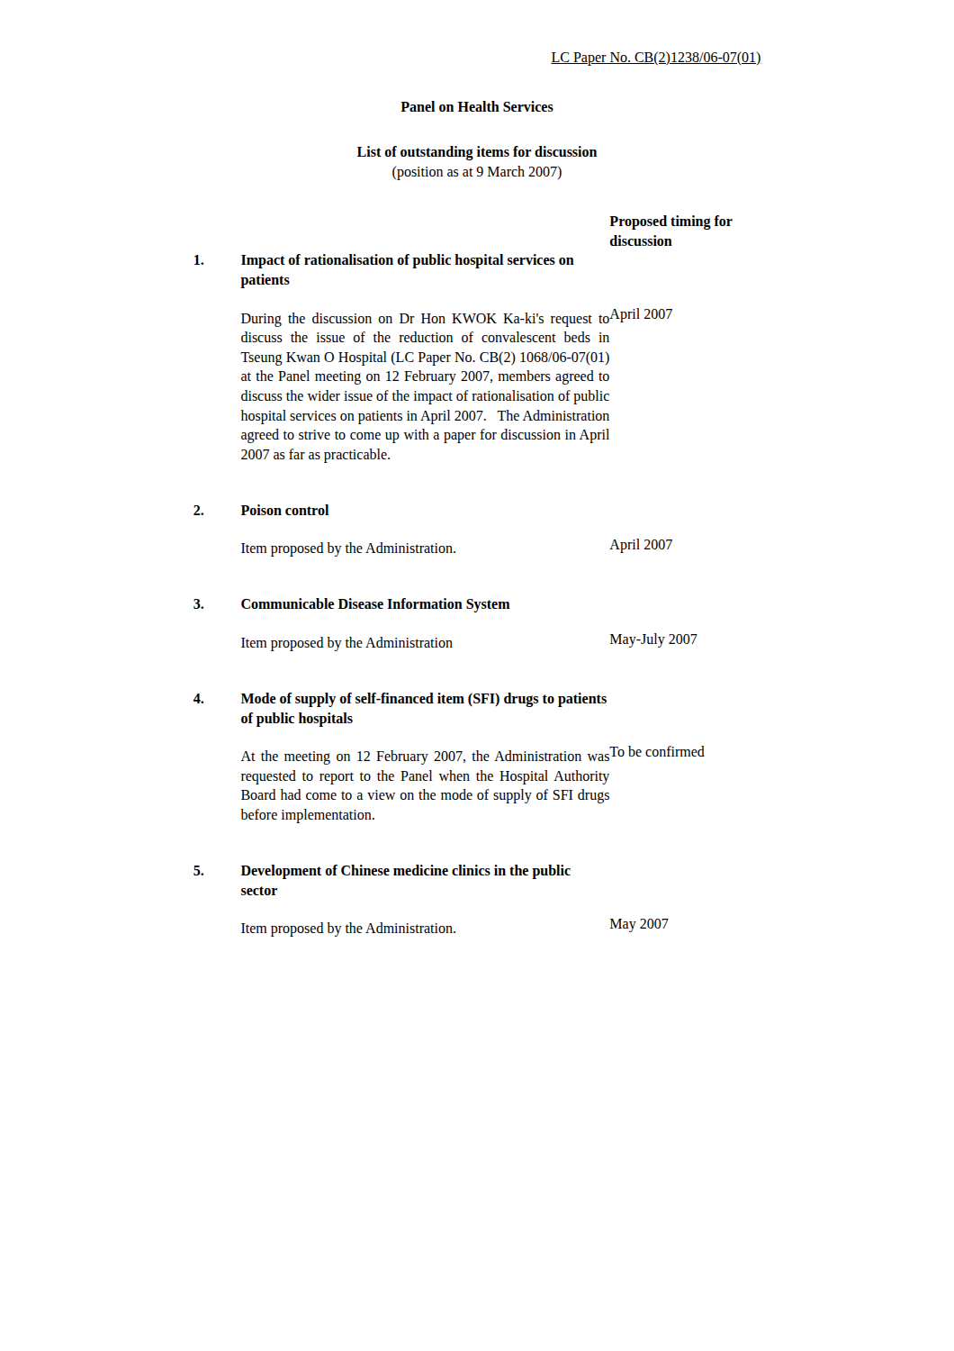LC Paper No. CB(2)1238/06-07(01)
Panel on Health Services
List of outstanding items for discussion
(position as at 9 March 2007)
| | | Proposed timing for discussion |
| 1. | Impact of rationalisation of public hospital services on patients During the discussion on Dr Hon KWOK Ka-ki's request to discuss the issue of the reduction of convalescent beds in Tseung Kwan O Hospital (LC Paper No. CB(2) 1068/06-07(01) at the Panel meeting on 12 February 2007, members agreed to discuss the wider issue of the impact of rationalisation of public hospital services on patients in April 2007. The Administration agreed to strive to come up with a paper for discussion in April 2007 as far as practicable. | April 2007 |
| 2. | Poison control Item proposed by the Administration. | April 2007 |
| 3. | Communicable Disease Information System Item proposed by the Administration | May-July 2007 |
| 4. | Mode of supply of self-financed item (SFI) drugs to patients of public hospitals At the meeting on 12 February 2007, the Administration was requested to report to the Panel when the Hospital Authority Board had come to a view on the mode of supply of SFI drugs before implementation. | To be confirmed |
| 5. | Development of Chinese medicine clinics in the public sector Item proposed by the Administration. | May 2007 |